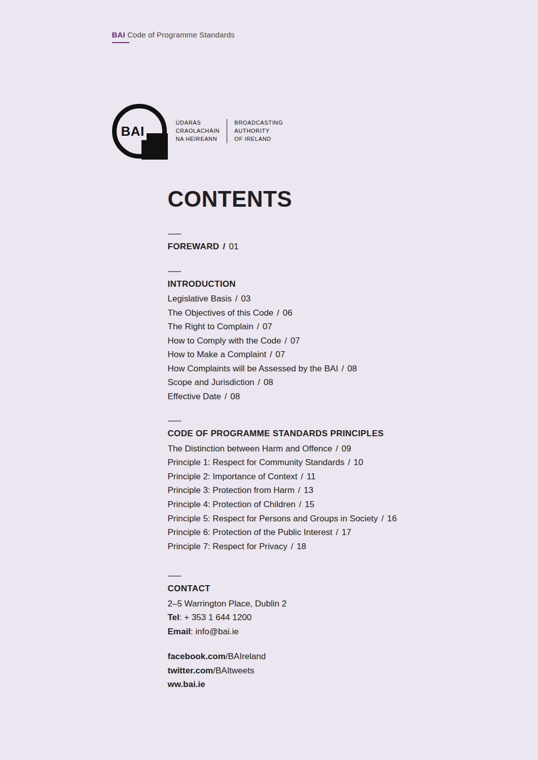BAI Code of Programme Standards
BAI
Údarás
Craolacháin
na hÉireann Broadcasting
Authority
of Ireland
CONTENTS
FOREWARD / 01
INTRODUCTION
Legislative Basis / 03
The Objectives of this Code / 06
The Right to Complain / 07
How to Comply with the Code / 07
How to Make a Complaint / 07
How Complaints will be Assessed by the BAI / 08
Scope and Jurisdiction / 08
Effective Date / 08
CODE OF PROGRAMME STANDARDS PRINCIPLES
The Distinction between Harm and Offence / 09
Principle 1: Respect for Community Standards / 10
Principle 2: Importance of Context / 11
Principle 3: Protection from Harm / 13
Principle 4: Protection of Children / 15
Principle 5: Respect for Persons and Groups in Society / 16
Principle 6: Protection of the Public Interest / 17
Principle 7: Respect for Privacy / 18
CONTACT
2–5 Warrington Place, Dublin 2
Tel: + 353 1 644 1200
Email: info@bai.ie
facebook.com/BAIreland
twitter.com/BAItweets
ww.bai.ie